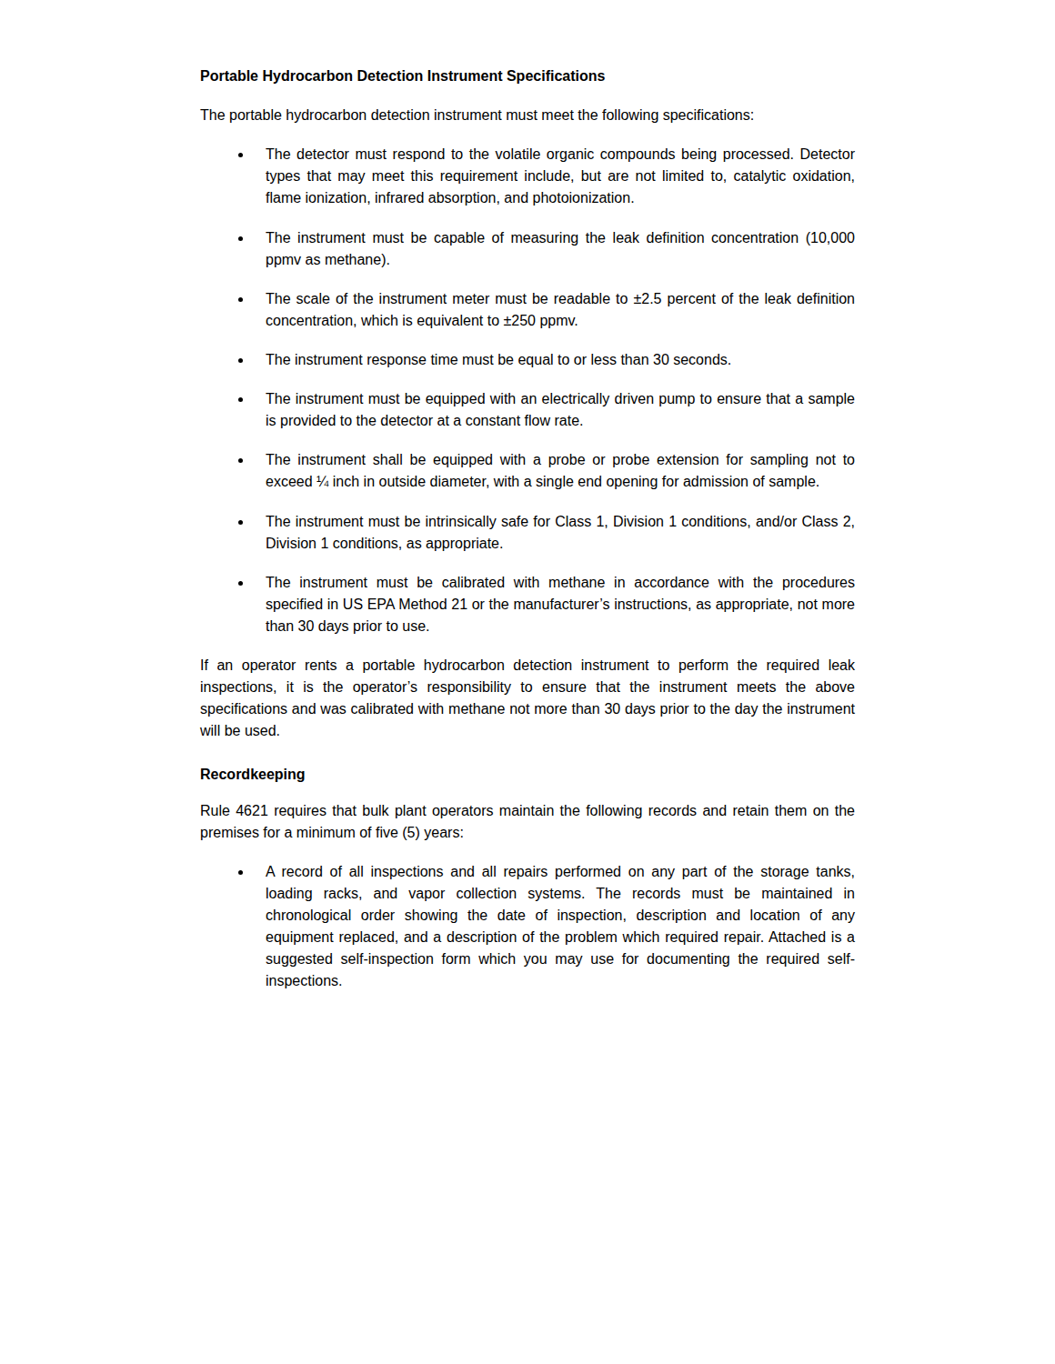Portable Hydrocarbon Detection Instrument Specifications
The portable hydrocarbon detection instrument must meet the following specifications:
The detector must respond to the volatile organic compounds being processed. Detector types that may meet this requirement include, but are not limited to, catalytic oxidation, flame ionization, infrared absorption, and photoionization.
The instrument must be capable of measuring the leak definition concentration (10,000 ppmv as methane).
The scale of the instrument meter must be readable to ±2.5 percent of the leak definition concentration, which is equivalent to ±250 ppmv.
The instrument response time must be equal to or less than 30 seconds.
The instrument must be equipped with an electrically driven pump to ensure that a sample is provided to the detector at a constant flow rate.
The instrument shall be equipped with a probe or probe extension for sampling not to exceed ¼ inch in outside diameter, with a single end opening for admission of sample.
The instrument must be intrinsically safe for Class 1, Division 1 conditions, and/or Class 2, Division 1 conditions, as appropriate.
The instrument must be calibrated with methane in accordance with the procedures specified in US EPA Method 21 or the manufacturer’s instructions, as appropriate, not more than 30 days prior to use.
If an operator rents a portable hydrocarbon detection instrument to perform the required leak inspections, it is the operator’s responsibility to ensure that the instrument meets the above specifications and was calibrated with methane not more than 30 days prior to the day the instrument will be used.
Recordkeeping
Rule 4621 requires that bulk plant operators maintain the following records and retain them on the premises for a minimum of five (5) years:
A record of all inspections and all repairs performed on any part of the storage tanks, loading racks, and vapor collection systems. The records must be maintained in chronological order showing the date of inspection, description and location of any equipment replaced, and a description of the problem which required repair. Attached is a suggested self-inspection form which you may use for documenting the required self-inspections.